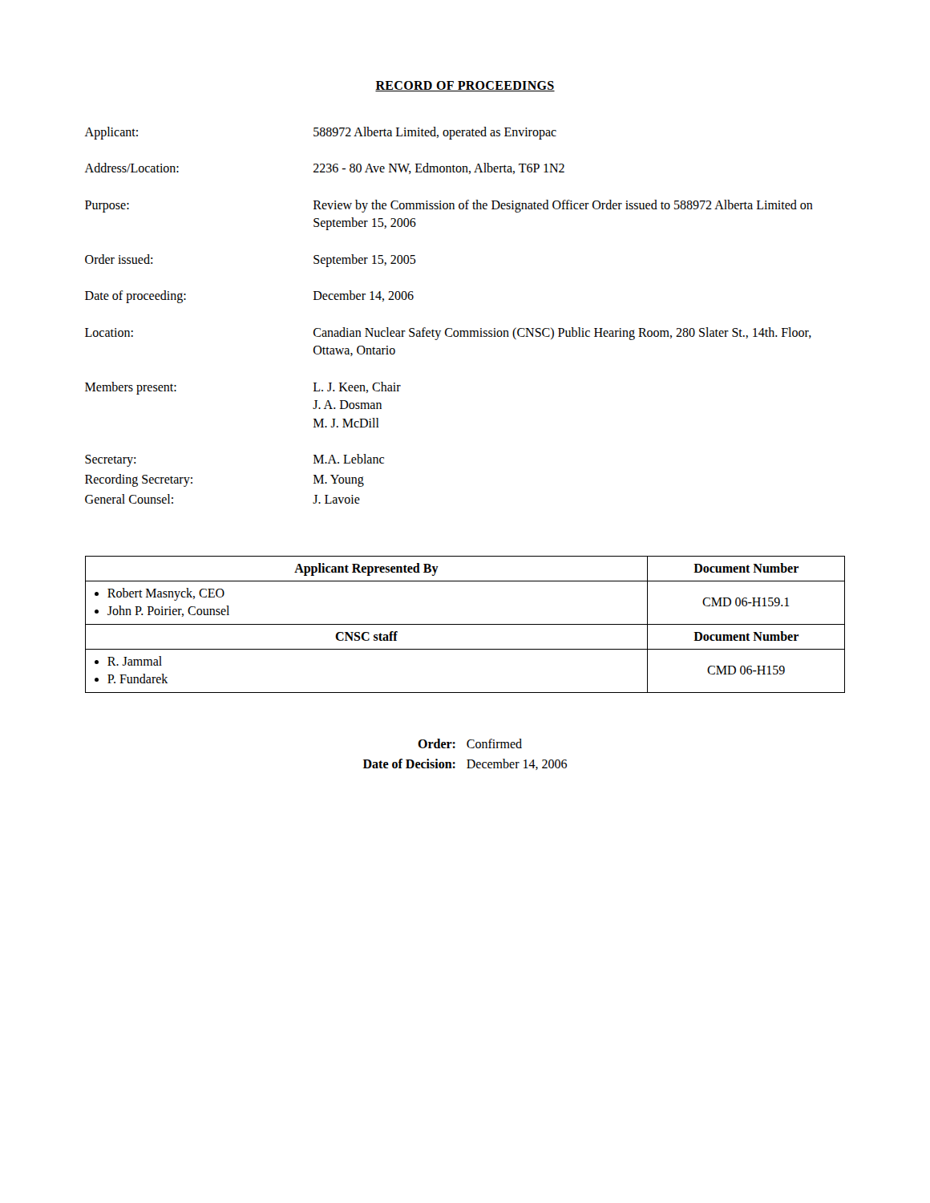RECORD OF PROCEEDINGS
| Applicant: | 588972 Alberta Limited, operated as Enviropac |
| Address/Location: | 2236 - 80 Ave NW, Edmonton, Alberta, T6P 1N2 |
| Purpose: | Review by the Commission of the Designated Officer Order issued to 588972 Alberta Limited on September 15, 2006 |
| Order issued: | September 15, 2005 |
| Date of proceeding: | December 14, 2006 |
| Location: | Canadian Nuclear Safety Commission (CNSC) Public Hearing Room, 280 Slater St., 14th. Floor, Ottawa, Ontario |
| Members present: | L. J. Keen, Chair J. A. Dosman M. J. McDill |
| Secretary: | M.A. Leblanc |
| Recording Secretary: | M. Young |
| General Counsel: | J. Lavoie |
| Applicant Represented By | Document Number |
| --- | --- |
| Robert Masnyck, CEO John P. Poirier, Counsel | CMD 06-H159.1 |
| CNSC staff | Document Number |
| R. Jammal P. Fundarek | CMD 06-H159 |
| Order: | Confirmed |
| Date of Decision: | December 14, 2006 |